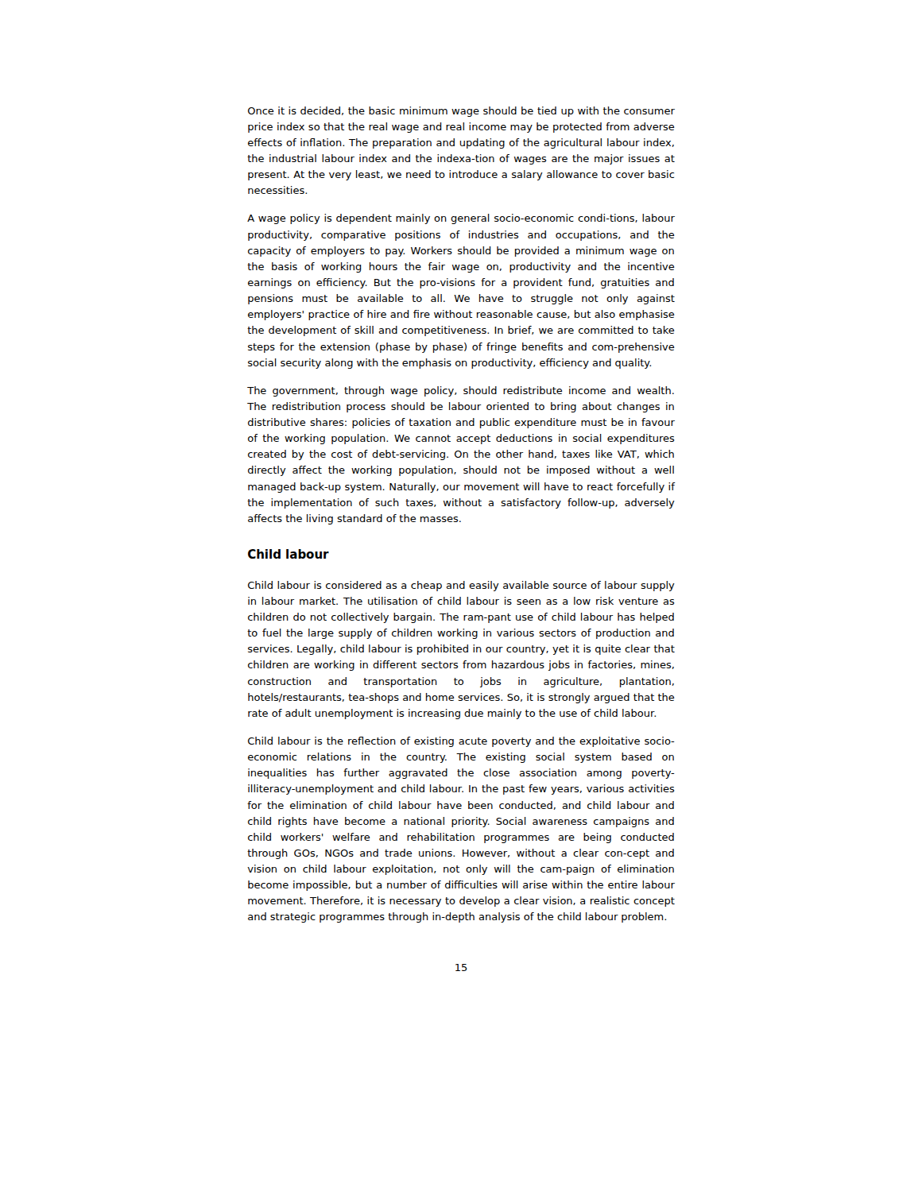Once it is decided, the basic minimum wage should be tied up with the consumer price index so that the real wage and real income may be protected from adverse effects of inflation. The preparation and updating of the agricultural labour index, the industrial labour index and the indexa-tion of wages are the major issues at present. At the very least, we need to introduce a salary allowance to cover basic necessities.
A wage policy is dependent mainly on general socio-economic condi-tions, labour productivity, comparative positions of industries and occupations, and the capacity of employers to pay. Workers should be provided a minimum wage on the basis of working hours the fair wage on, productivity and the incentive earnings on efficiency. But the pro-visions for a provident fund, gratuities and pensions must be available to all. We have to struggle not only against employers' practice of hire and fire without reasonable cause, but also emphasise the development of skill and competitiveness. In brief, we are committed to take steps for the extension (phase by phase) of fringe benefits and com-prehensive social security along with the emphasis on productivity, efficiency and quality.
The government, through wage policy, should redistribute income and wealth. The redistribution process should be labour oriented to bring about changes in distributive shares: policies of taxation and public expenditure must be in favour of the working population. We cannot accept deductions in social expenditures created by the cost of debt-servicing. On the other hand, taxes like VAT, which directly affect the working population, should not be imposed without a well managed back-up system. Naturally, our movement will have to react forcefully if the implementation of such taxes, without a satisfactory follow-up, adversely affects the living standard of the masses.
Child labour
Child labour is considered as a cheap and easily available source of labour supply in labour market. The utilisation of child labour is seen as a low risk venture as children do not collectively bargain. The ram-pant use of child labour has helped to fuel the large supply of children working in various sectors of production and services. Legally, child labour is prohibited in our country, yet it is quite clear that children are working in different sectors from hazardous jobs in factories, mines, construction and transportation to jobs in agriculture, plantation, hotels/restaurants, tea-shops and home services. So, it is strongly argued that the rate of adult unemployment is increasing due mainly to the use of child labour.
Child labour is the reflection of existing acute poverty and the exploitative socio-economic relations in the country. The existing social system based on inequalities has further aggravated the close association among poverty-illiteracy-unemployment and child labour. In the past few years, various activities for the elimination of child labour have been conducted, and child labour and child rights have become a national priority. Social awareness campaigns and child workers' welfare and rehabilitation programmes are being conducted through GOs, NGOs and trade unions. However, without a clear con-cept and vision on child labour exploitation, not only will the cam-paign of elimination become impossible, but a number of difficulties will arise within the entire labour movement. Therefore, it is necessary to develop a clear vision, a realistic concept and strategic programmes through in-depth analysis of the child labour problem.
15